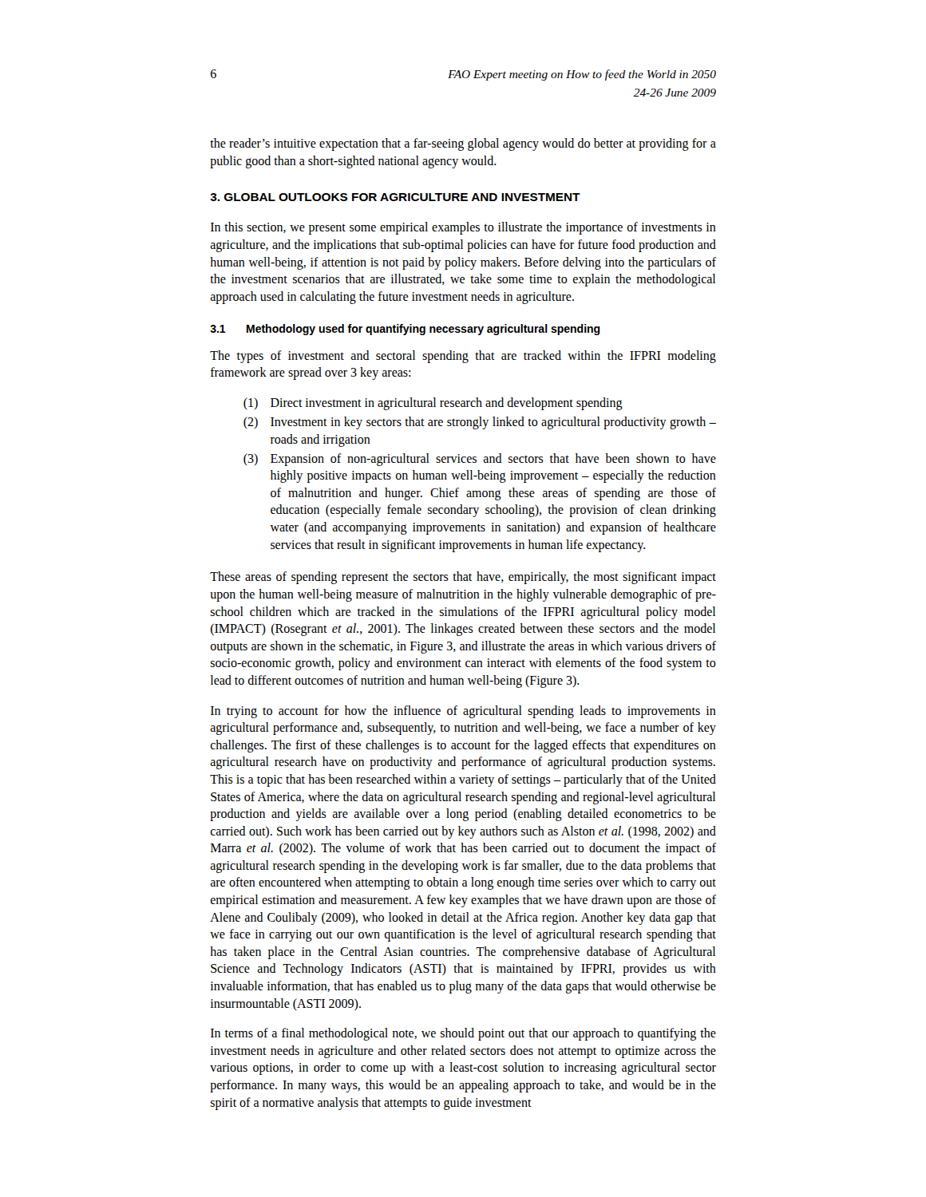6
FAO Expert meeting on How to feed the World in 2050
24-26 June 2009
the reader’s intuitive expectation that a far-seeing global agency would do better at providing for a public good than a short-sighted national agency would.
3. Global outlooks for agriculture and investment
In this section, we present some empirical examples to illustrate the importance of investments in agriculture, and the implications that sub-optimal policies can have for future food production and human well-being, if attention is not paid by policy makers. Before delving into the particulars of the investment scenarios that are illustrated, we take some time to explain the methodological approach used in calculating the future investment needs in agriculture.
3.1 Methodology used for quantifying necessary agricultural spending
The types of investment and sectoral spending that are tracked within the IFPRI modeling framework are spread over 3 key areas:
(1) Direct investment in agricultural research and development spending
(2) Investment in key sectors that are strongly linked to agricultural productivity growth – roads and irrigation
(3) Expansion of non-agricultural services and sectors that have been shown to have highly positive impacts on human well-being improvement – especially the reduction of malnutrition and hunger. Chief among these areas of spending are those of education (especially female secondary schooling), the provision of clean drinking water (and accompanying improvements in sanitation) and expansion of healthcare services that result in significant improvements in human life expectancy.
These areas of spending represent the sectors that have, empirically, the most significant impact upon the human well-being measure of malnutrition in the highly vulnerable demographic of pre-school children which are tracked in the simulations of the IFPRI agricultural policy model (IMPACT) (Rosegrant et al., 2001). The linkages created between these sectors and the model outputs are shown in the schematic, in Figure 3, and illustrate the areas in which various drivers of socio-economic growth, policy and environment can interact with elements of the food system to lead to different outcomes of nutrition and human well-being (Figure 3).
In trying to account for how the influence of agricultural spending leads to improvements in agricultural performance and, subsequently, to nutrition and well-being, we face a number of key challenges. The first of these challenges is to account for the lagged effects that expenditures on agricultural research have on productivity and performance of agricultural production systems. This is a topic that has been researched within a variety of settings – particularly that of the United States of America, where the data on agricultural research spending and regional-level agricultural production and yields are available over a long period (enabling detailed econometrics to be carried out). Such work has been carried out by key authors such as Alston et al. (1998, 2002) and Marra et al. (2002). The volume of work that has been carried out to document the impact of agricultural research spending in the developing work is far smaller, due to the data problems that are often encountered when attempting to obtain a long enough time series over which to carry out empirical estimation and measurement. A few key examples that we have drawn upon are those of Alene and Coulibaly (2009), who looked in detail at the Africa region. Another key data gap that we face in carrying out our own quantification is the level of agricultural research spending that has taken place in the Central Asian countries. The comprehensive database of Agricultural Science and Technology Indicators (ASTI) that is maintained by IFPRI, provides us with invaluable information, that has enabled us to plug many of the data gaps that would otherwise be insurmountable (ASTI 2009).
In terms of a final methodological note, we should point out that our approach to quantifying the investment needs in agriculture and other related sectors does not attempt to optimize across the various options, in order to come up with a least-cost solution to increasing agricultural sector performance. In many ways, this would be an appealing approach to take, and would be in the spirit of a normative analysis that attempts to guide investment